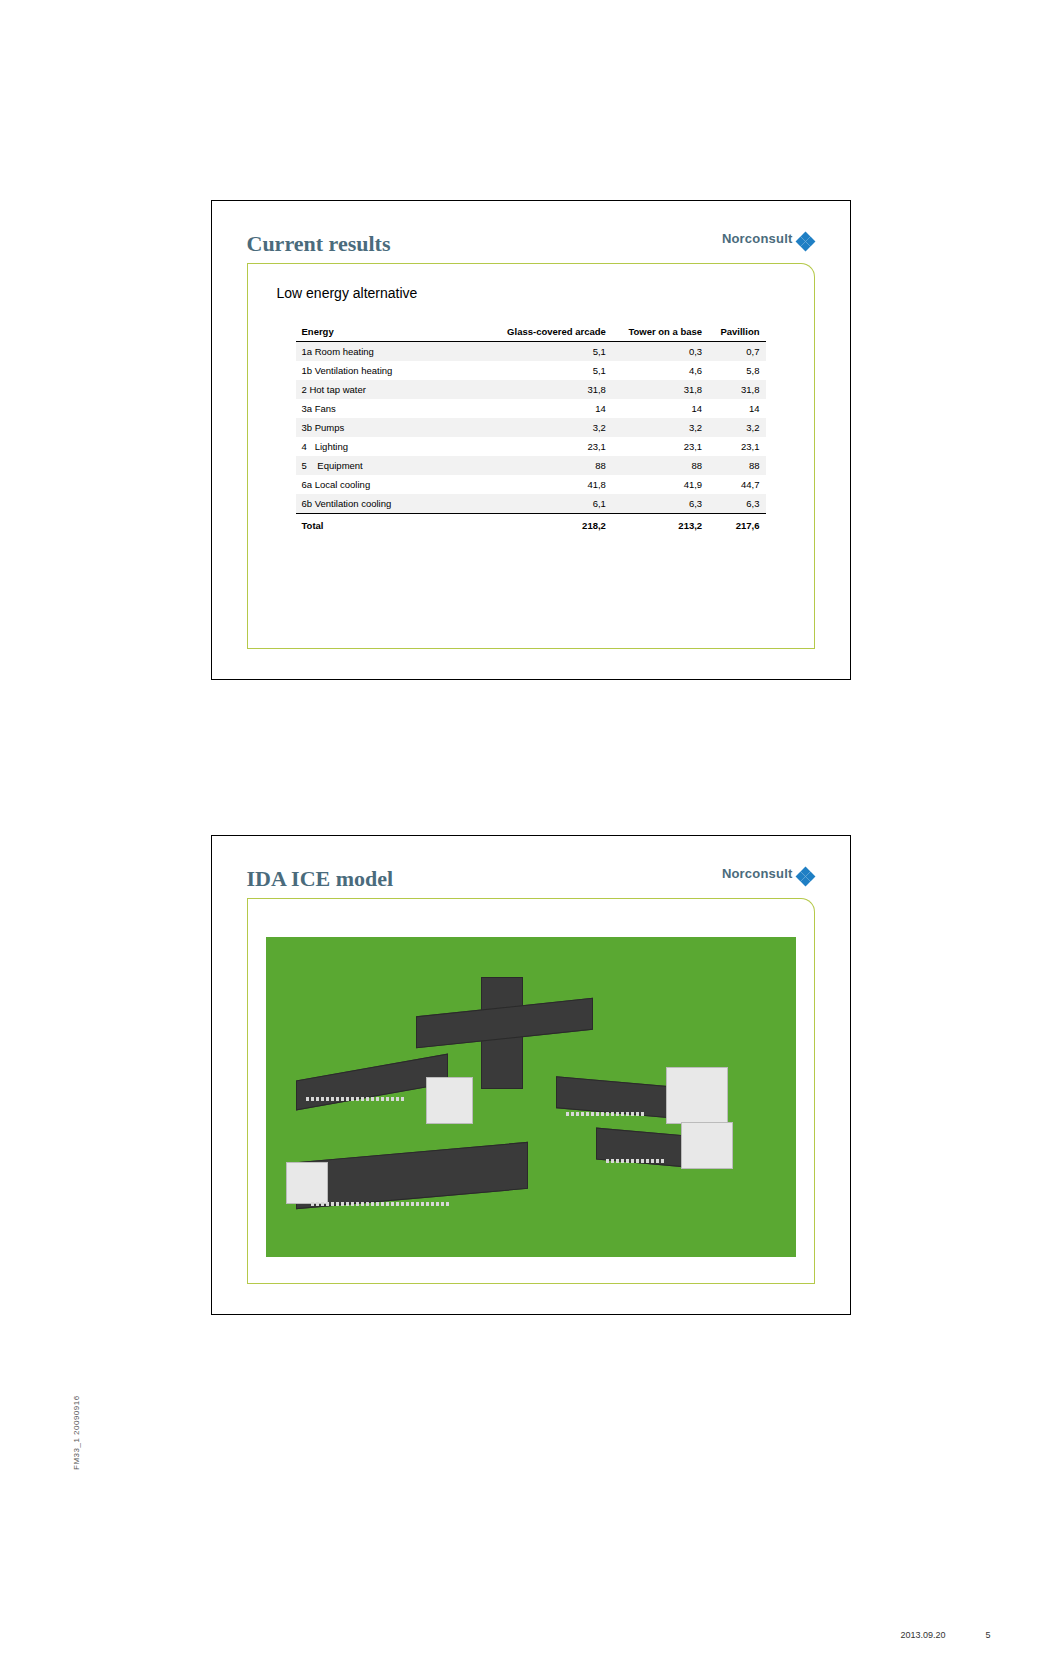Norconsult
Current results
Low energy alternative
| Energy | Glass-covered arcade | Tower on a base | Pavillion |
| --- | --- | --- | --- |
| 1a Room heating | 5,1 | 0,3 | 0,7 |
| 1b Ventilation heating | 5,1 | 4,6 | 5,8 |
| 2 Hot tap water | 31,8 | 31,8 | 31,8 |
| 3a Fans | 14 | 14 | 14 |
| 3b Pumps | 3,2 | 3,2 | 3,2 |
| 4 Lighting | 23,1 | 23,1 | 23,1 |
| 5 Equipment | 88 | 88 | 88 |
| 6a Local cooling | 41,8 | 41,9 | 44,7 |
| 6b Ventilation cooling | 6,1 | 6,3 | 6,3 |
| Total | 218,2 | 213,2 | 217,6 |
Norconsult
IDA ICE model
FM33_1 20090916
2013.09.205